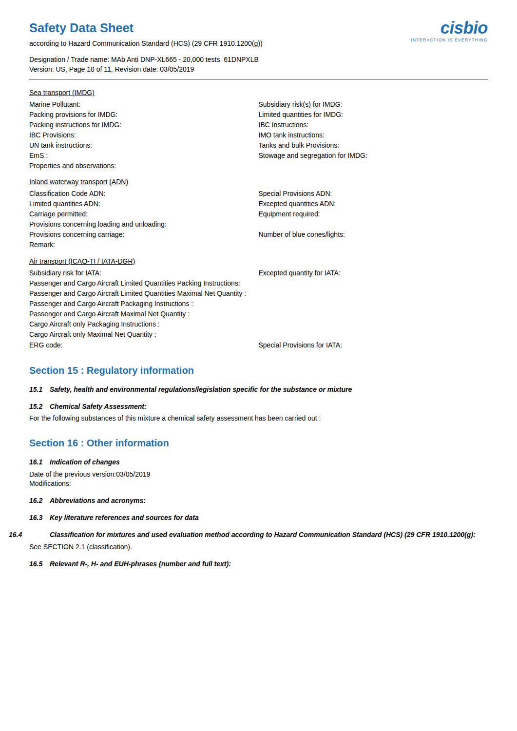Safety Data Sheet
according to Hazard Communication Standard (HCS) (29 CFR 1910.1200(g))
Designation / Trade name: MAb Anti DNP-XL665 - 20,000 tests 61DNPXLB
Version: US, Page 10 of 11, Revision date: 03/05/2019
cisbio
INTERACTION IS EVERYTHING
Sea transport (IMDG)
| Marine Pollutant: | Subsidiary risk(s) for IMDG: |
| Packing provisions for IMDG: | Limited quantities for IMDG: |
| Packing instructions for IMDG: | IBC Instructions: |
| IBC Provisions: | IMO tank instructions: |
| UN tank instructions: | Tanks and bulk Provisions: |
| EmS : | Stowage and segregation for IMDG: |
| Properties and observations: | |
Inland waterway transport (ADN)
| Classification Code ADN: | Special Provisions ADN: |
| Limited quantities ADN: | Excepted quantities ADN: |
| Carriage permitted: | Equipment required: |
| Provisions concerning loading and unloading: | |
| Provisions concerning carriage: | Number of blue cones/lights: |
| Remark: | |
Air transport (ICAO-TI / IATA-DGR)
| Subsidiary risk for IATA: | Excepted quantity for IATA: |
Passenger and Cargo Aircraft Limited Quantities Packing Instructions:
Passenger and Cargo Aircraft Limited Quantities Maximal Net Quantity :
Passenger and Cargo Aircraft Packaging Instructions :
Passenger and Cargo Aircraft Maximal Net Quantity :
Cargo Aircraft only Packaging Instructions :
Cargo Aircraft only Maximal Net Quantity :
| ERG code: | Special Provisions for IATA: |
Section 15 : Regulatory information
15.1 Safety, health and environmental regulations/legislation specific for the substance or mixture
15.2 Chemical Safety Assessment:
For the following substances of this mixture a chemical safety assessment has been carried out :
Section 16 : Other information
16.1 Indication of changes
Date of the previous version:03/05/2019
Modifications:
16.2 Abbreviations and acronyms:
16.3 Key literature references and sources for data
16.4 Classification for mixtures and used evaluation method according to Hazard Communication Standard (HCS) (29 CFR 1910.1200(g):
See SECTION 2.1 (classification).
16.5 Relevant R-, H- and EUH-phrases (number and full text):